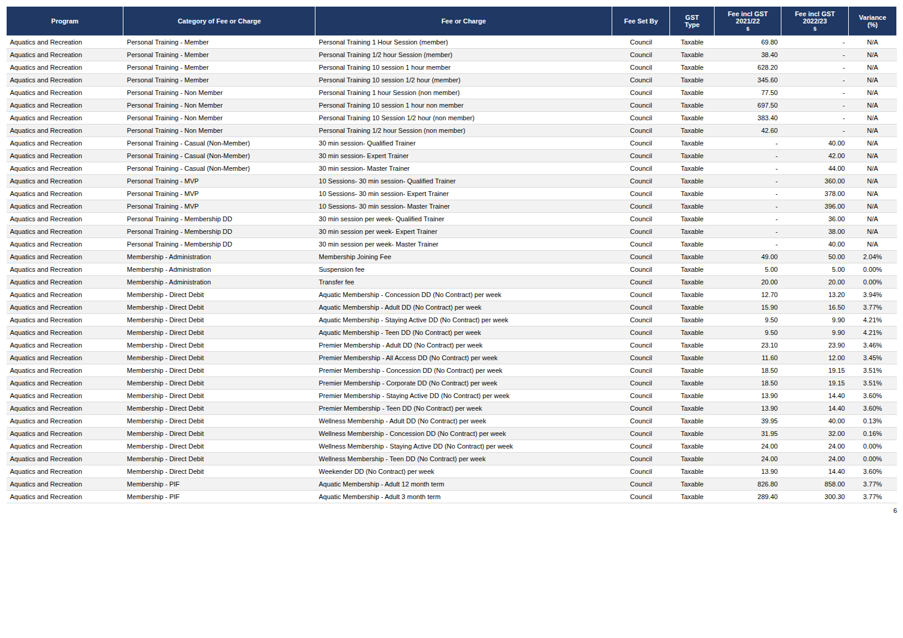| Program | Category of Fee or Charge | Fee or Charge | Fee Set By | GST Type | Fee incl GST 2021/22 $ | Fee incl GST 2022/23 $ | Variance (%) |
| --- | --- | --- | --- | --- | --- | --- | --- |
| Aquatics and Recreation | Personal Training - Member | Personal Training 1 Hour Session (member) | Council | Taxable | 69.80 | - | N/A |
| Aquatics and Recreation | Personal Training - Member | Personal Training 1/2 hour Session (member) | Council | Taxable | 38.40 | - | N/A |
| Aquatics and Recreation | Personal Training - Member | Personal Training 10 session 1 hour member | Council | Taxable | 628.20 | - | N/A |
| Aquatics and Recreation | Personal Training - Member | Personal Training 10 session 1/2 hour (member) | Council | Taxable | 345.60 | - | N/A |
| Aquatics and Recreation | Personal Training - Non Member | Personal Training 1 hour Session (non member) | Council | Taxable | 77.50 | - | N/A |
| Aquatics and Recreation | Personal Training - Non Member | Personal Training 10 session 1 hour non member | Council | Taxable | 697.50 | - | N/A |
| Aquatics and Recreation | Personal Training - Non Member | Personal Training 10 Session 1/2 hour (non member) | Council | Taxable | 383.40 | - | N/A |
| Aquatics and Recreation | Personal Training - Non Member | Personal Training 1/2 hour Session (non member) | Council | Taxable | 42.60 | - | N/A |
| Aquatics and Recreation | Personal Training - Casual (Non-Member) | 30 min session- Qualified Trainer | Council | Taxable | - | 40.00 | N/A |
| Aquatics and Recreation | Personal Training - Casual (Non-Member) | 30 min session- Expert Trainer | Council | Taxable | - | 42.00 | N/A |
| Aquatics and Recreation | Personal Training - Casual (Non-Member) | 30 min session- Master Trainer | Council | Taxable | - | 44.00 | N/A |
| Aquatics and Recreation | Personal Training - MVP | 10 Sessions- 30 min session- Qualified Trainer | Council | Taxable | - | 360.00 | N/A |
| Aquatics and Recreation | Personal Training - MVP | 10 Sessions- 30 min session- Expert Trainer | Council | Taxable | - | 378.00 | N/A |
| Aquatics and Recreation | Personal Training - MVP | 10 Sessions- 30 min session- Master Trainer | Council | Taxable | - | 396.00 | N/A |
| Aquatics and Recreation | Personal Training - Membership DD | 30 min session per week- Qualified Trainer | Council | Taxable | - | 36.00 | N/A |
| Aquatics and Recreation | Personal Training - Membership DD | 30 min session per week- Expert Trainer | Council | Taxable | - | 38.00 | N/A |
| Aquatics and Recreation | Personal Training - Membership DD | 30 min session per week- Master Trainer | Council | Taxable | - | 40.00 | N/A |
| Aquatics and Recreation | Membership - Administration | Membership Joining Fee | Council | Taxable | 49.00 | 50.00 | 2.04% |
| Aquatics and Recreation | Membership - Administration | Suspension fee | Council | Taxable | 5.00 | 5.00 | 0.00% |
| Aquatics and Recreation | Membership - Administration | Transfer fee | Council | Taxable | 20.00 | 20.00 | 0.00% |
| Aquatics and Recreation | Membership - Direct Debit | Aquatic Membership - Concession DD (No Contract) per week | Council | Taxable | 12.70 | 13.20 | 3.94% |
| Aquatics and Recreation | Membership - Direct Debit | Aquatic Membership - Adult DD (No Contract) per week | Council | Taxable | 15.90 | 16.50 | 3.77% |
| Aquatics and Recreation | Membership - Direct Debit | Aquatic Membership - Staying Active DD (No Contract) per week | Council | Taxable | 9.50 | 9.90 | 4.21% |
| Aquatics and Recreation | Membership - Direct Debit | Aquatic Membership - Teen DD (No Contract) per week | Council | Taxable | 9.50 | 9.90 | 4.21% |
| Aquatics and Recreation | Membership - Direct Debit | Premier Membership - Adult DD (No Contract) per week | Council | Taxable | 23.10 | 23.90 | 3.46% |
| Aquatics and Recreation | Membership - Direct Debit | Premier Membership - All Access DD (No Contract) per week | Council | Taxable | 11.60 | 12.00 | 3.45% |
| Aquatics and Recreation | Membership - Direct Debit | Premier Membership - Concession DD (No Contract) per week | Council | Taxable | 18.50 | 19.15 | 3.51% |
| Aquatics and Recreation | Membership - Direct Debit | Premier Membership - Corporate DD (No Contract) per week | Council | Taxable | 18.50 | 19.15 | 3.51% |
| Aquatics and Recreation | Membership - Direct Debit | Premier Membership - Staying Active DD (No Contract) per week | Council | Taxable | 13.90 | 14.40 | 3.60% |
| Aquatics and Recreation | Membership - Direct Debit | Premier Membership - Teen DD (No Contract) per week | Council | Taxable | 13.90 | 14.40 | 3.60% |
| Aquatics and Recreation | Membership - Direct Debit | Wellness Membership - Adult DD (No Contract) per week | Council | Taxable | 39.95 | 40.00 | 0.13% |
| Aquatics and Recreation | Membership - Direct Debit | Wellness Membership - Concession DD (No Contract) per week | Council | Taxable | 31.95 | 32.00 | 0.16% |
| Aquatics and Recreation | Membership - Direct Debit | Wellness Membership - Staying Active DD (No Contract) per week | Council | Taxable | 24.00 | 24.00 | 0.00% |
| Aquatics and Recreation | Membership - Direct Debit | Wellness Membership - Teen DD (No Contract) per week | Council | Taxable | 24.00 | 24.00 | 0.00% |
| Aquatics and Recreation | Membership - Direct Debit | Weekender DD (No Contract) per week | Council | Taxable | 13.90 | 14.40 | 3.60% |
| Aquatics and Recreation | Membership - PIF | Aquatic Membership - Adult 12 month term | Council | Taxable | 826.80 | 858.00 | 3.77% |
| Aquatics and Recreation | Membership - PIF | Aquatic Membership - Adult 3 month term | Council | Taxable | 289.40 | 300.30 | 3.77% |
6